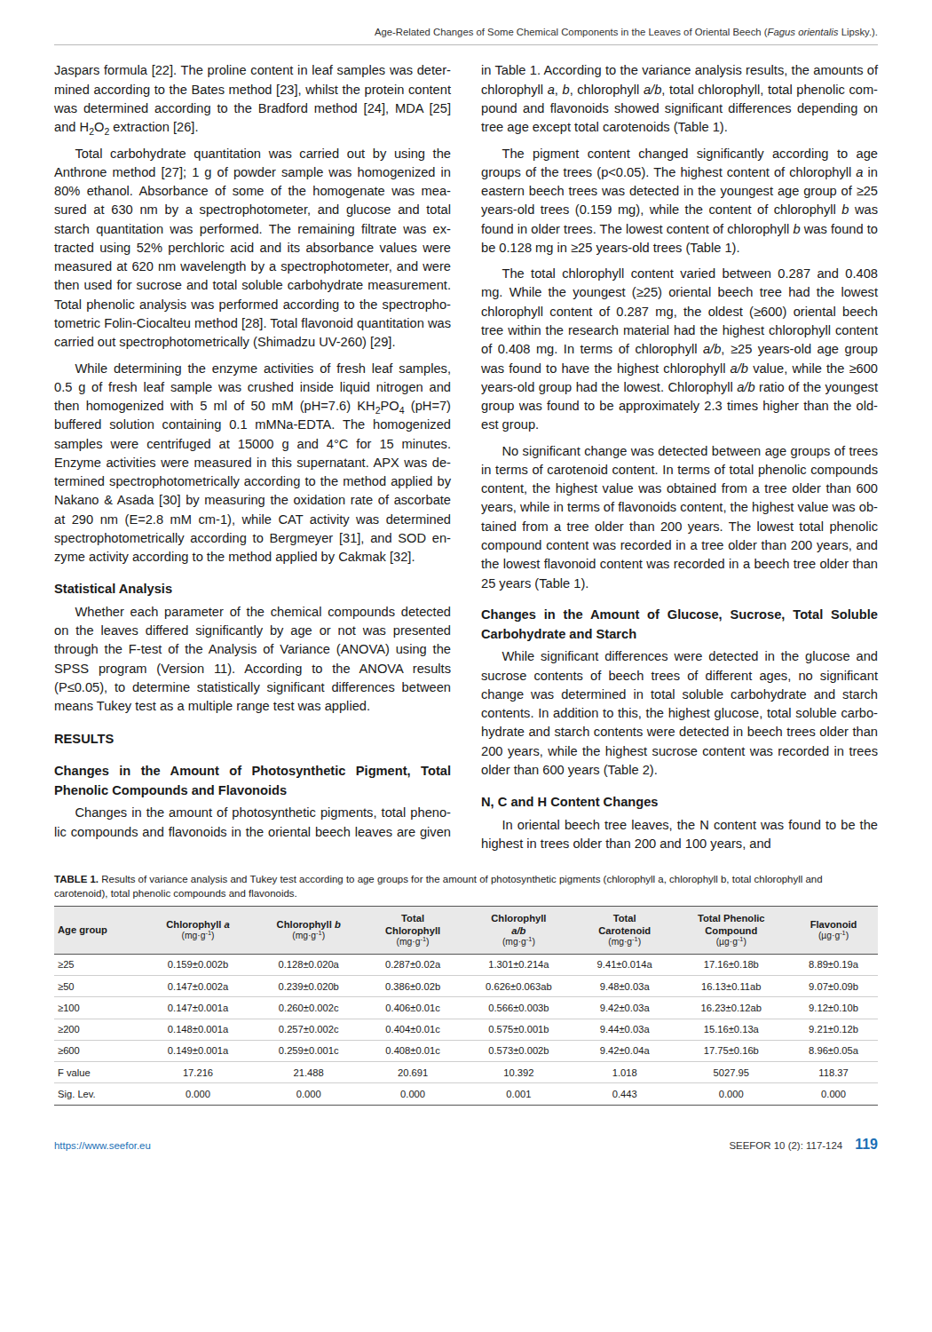Age-Related Changes of Some Chemical Components in the Leaves of Oriental Beech (Fagus orientalis Lipsky.).
Jaspars formula [22]. The proline content in leaf samples was determined according to the Bates method [23], whilst the protein content was determined according to the Bradford method [24], MDA [25] and H2O2 extraction [26].
Total carbohydrate quantitation was carried out by using the Anthrone method [27]; 1 g of powder sample was homogenized in 80% ethanol. Absorbance of some of the homogenate was measured at 630 nm by a spectrophotometer, and glucose and total starch quantitation was performed. The remaining filtrate was extracted using 52% perchloric acid and its absorbance values were measured at 620 nm wavelength by a spectrophotometer, and were then used for sucrose and total soluble carbohydrate measurement. Total phenolic analysis was performed according to the spectrophotometric Folin-Ciocalteu method [28]. Total flavonoid quantitation was carried out spectrophotometrically (Shimadzu UV-260) [29].
While determining the enzyme activities of fresh leaf samples, 0.5 g of fresh leaf sample was crushed inside liquid nitrogen and then homogenized with 5 ml of 50 mM (pH=7.6) KH2PO4 (pH=7) buffered solution containing 0.1 mMNa-EDTA. The homogenized samples were centrifuged at 15000 g and 4°C for 15 minutes. Enzyme activities were measured in this supernatant. APX was determined spectrophotometrically according to the method applied by Nakano & Asada [30] by measuring the oxidation rate of ascorbate at 290 nm (E=2.8 mM cm-1), while CAT activity was determined spectrophotometrically according to Bergmeyer [31], and SOD enzyme activity according to the method applied by Cakmak [32].
Statistical Analysis
Whether each parameter of the chemical compounds detected on the leaves differed significantly by age or not was presented through the F-test of the Analysis of Variance (ANOVA) using the SPSS program (Version 11). According to the ANOVA results (P≤0.05), to determine statistically significant differences between means Tukey test as a multiple range test was applied.
RESULTS
Changes in the Amount of Photosynthetic Pigment, Total Phenolic Compounds and Flavonoids
Changes in the amount of photosynthetic pigments, total phenolic compounds and flavonoids in the oriental beech leaves are given in Table 1. According to the variance analysis results, the amounts of chlorophyll a, b, chlorophyll a/b, total chlorophyll, total phenolic compound and flavonoids showed significant differences depending on tree age except total carotenoids (Table 1).
The pigment content changed significantly according to age groups of the trees (p<0.05). The highest content of chlorophyll a in eastern beech trees was detected in the youngest age group of ≥25 years-old trees (0.159 mg), while the content of chlorophyll b was found in older trees. The lowest content of chlorophyll b was found to be 0.128 mg in ≥25 years-old trees (Table 1).
The total chlorophyll content varied between 0.287 and 0.408 mg. While the youngest (≥25) oriental beech tree had the lowest chlorophyll content of 0.287 mg, the oldest (≥600) oriental beech tree within the research material had the highest chlorophyll content of 0.408 mg. In terms of chlorophyll a/b, ≥25 years-old age group was found to have the highest chlorophyll a/b value, while the ≥600 years-old group had the lowest. Chlorophyll a/b ratio of the youngest group was found to be approximately 2.3 times higher than the oldest group.
No significant change was detected between age groups of trees in terms of carotenoid content. In terms of total phenolic compounds content, the highest value was obtained from a tree older than 600 years, while in terms of flavonoids content, the highest value was obtained from a tree older than 200 years. The lowest total phenolic compound content was recorded in a tree older than 200 years, and the lowest flavonoid content was recorded in a beech tree older than 25 years (Table 1).
Changes in the Amount of Glucose, Sucrose, Total Soluble Carbohydrate and Starch
While significant differences were detected in the glucose and sucrose contents of beech trees of different ages, no significant change was determined in total soluble carbohydrate and starch contents. In addition to this, the highest glucose, total soluble carbohydrate and starch contents were detected in beech trees older than 200 years, while the highest sucrose content was recorded in trees older than 600 years (Table 2).
N, C and H Content Changes
In oriental beech tree leaves, the N content was found to be the highest in trees older than 200 and 100 years, and
TABLE 1. Results of variance analysis and Tukey test according to age groups for the amount of photosynthetic pigments (chlorophyll a, chlorophyll b, total chlorophyll and carotenoid), total phenolic compounds and flavonoids.
| Age group | Chlorophyll a (mg·g -1 ) | Chlorophyll b (mg·g -1 ) | Total Chlorophyll (mg·g -1 ) | Chlorophyll a/b (mg·g -1 ) | Total Carotenoid (mg·g -1 ) | Total Phenolic Compound (µg·g -1 ) | Flavonoid (µg·g -1 ) |
| --- | --- | --- | --- | --- | --- | --- | --- |
| ≥25 | 0.159±0.002b | 0.128±0.020a | 0.287±0.02a | 1.301±0.214a | 9.41±0.014a | 17.16±0.18b | 8.89±0.19a |
| ≥50 | 0.147±0.002a | 0.239±0.020b | 0.386±0.02b | 0.626±0.063ab | 9.48±0.03a | 16.13±0.11ab | 9.07±0.09b |
| ≥100 | 0.147±0.001a | 0.260±0.002c | 0.406±0.01c | 0.566±0.003b | 9.42±0.03a | 16.23±0.12ab | 9.12±0.10b |
| ≥200 | 0.148±0.001a | 0.257±0.002c | 0.404±0.01c | 0.575±0.001b | 9.44±0.03a | 15.16±0.13a | 9.21±0.12b |
| ≥600 | 0.149±0.001a | 0.259±0.001c | 0.408±0.01c | 0.573±0.002b | 9.42±0.04a | 17.75±0.16b | 8.96±0.05a |
| F value | 17.216 | 21.488 | 20.691 | 10.392 | 1.018 | 5027.95 | 118.37 |
| Sig. Lev. | 0.000 | 0.000 | 0.000 | 0.001 | 0.443 | 0.000 | 0.000 |
https://www.seefor.eu
SEEFOR 10 (2): 117-124 119